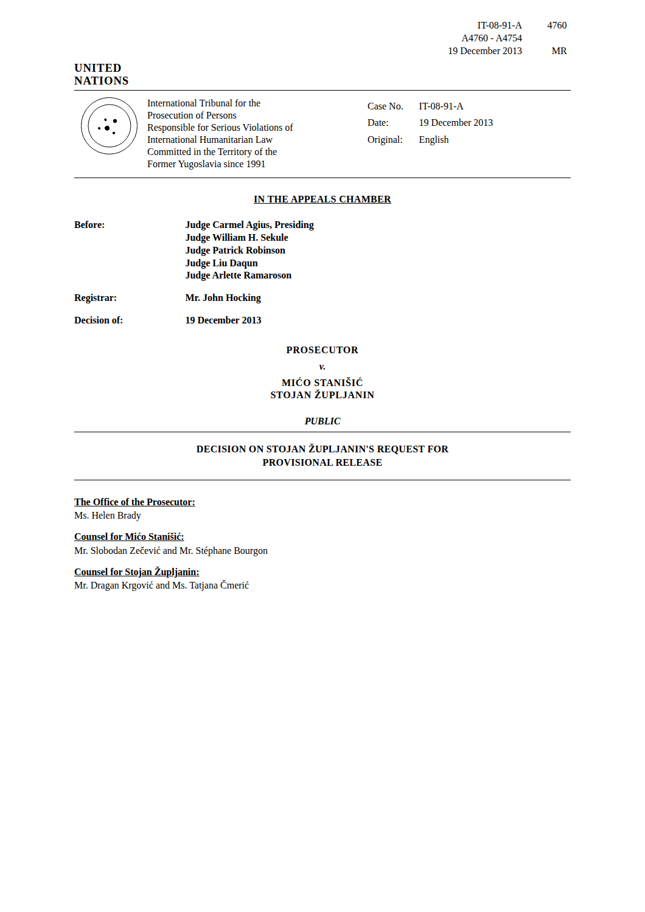| IT-08-91-A | 4760 |
| A4760 - A4754 | |
| 19 December 2013 | MR |
UNITED
NATIONS
| | International Tribunal for the Prosecution of Persons Responsible for Serious Violations of International Humanitarian Law Committed in the Territory of the Former Yugoslavia since 1991 | / Case No. / IT-08-91-A / / Date: / 19 December 2013 / / Original: / English / |
IN THE APPEALS CHAMBER
| Before: | Judge Carmel Agius, Presiding Judge William H. Sekule Judge Patrick Robinson Judge Liu Daqun Judge Arlette Ramaroson |
| Registrar: | Mr. John Hocking |
| Decision of: | 19 December 2013 |
PROSECUTOR
v.
MIĆO STANIŠIĆ
STOJAN ŽUPLJANIN
PUBLIC
Decision on Stojan Župljanin's Request for
Provisional Release
The Office of the Prosecutor:
Ms. Helen Brady
Counsel for Mićo Stanišić:
Mr. Slobodan Zečević and Mr. Stéphane Bourgon
Counsel for Stojan Župljanin:
Mr. Dragan Krgović and Ms. Tatjana Čmerić